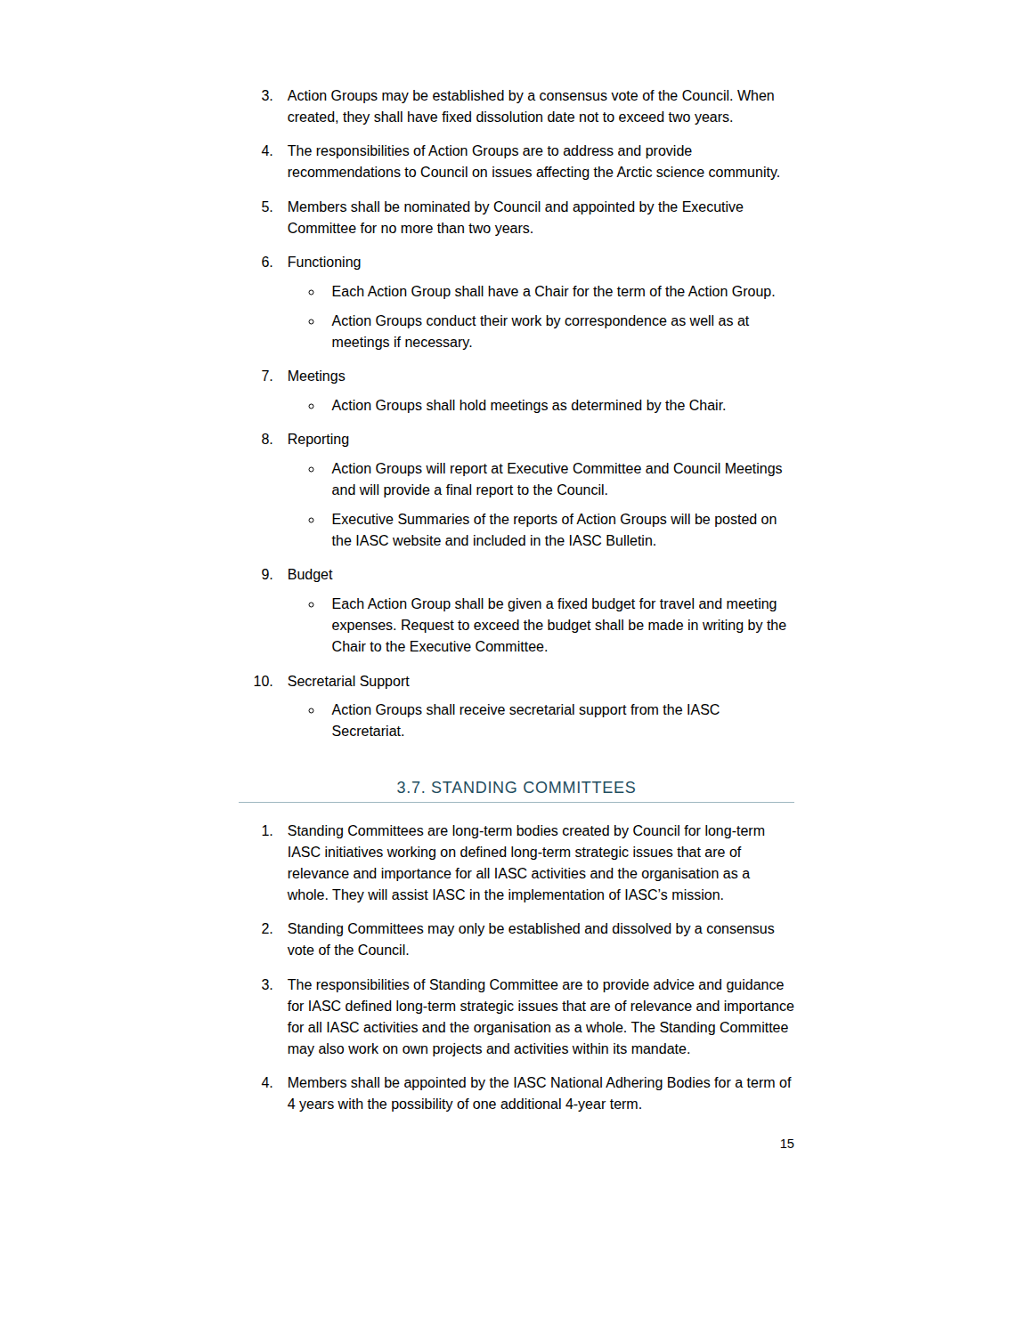Action Groups may be established by a consensus vote of the Council. When created, they shall have fixed dissolution date not to exceed two years.
The responsibilities of Action Groups are to address and provide recommendations to Council on issues affecting the Arctic science community.
Members shall be nominated by Council and appointed by the Executive Committee for no more than two years.
Functioning
Each Action Group shall have a Chair for the term of the Action Group.
Action Groups conduct their work by correspondence as well as at meetings if necessary.
Meetings
Action Groups shall hold meetings as determined by the Chair.
Reporting
Action Groups will report at Executive Committee and Council Meetings and will provide a final report to the Council.
Executive Summaries of the reports of Action Groups will be posted on the IASC website and included in the IASC Bulletin.
Budget
Each Action Group shall be given a fixed budget for travel and meeting expenses. Request to exceed the budget shall be made in writing by the Chair to the Executive Committee.
Secretarial Support
Action Groups shall receive secretarial support from the IASC Secretariat.
3.7. Standing Committees
Standing Committees are long-term bodies created by Council for long-term IASC initiatives working on defined long-term strategic issues that are of relevance and importance for all IASC activities and the organisation as a whole. They will assist IASC in the implementation of IASC’s mission.
Standing Committees may only be established and dissolved by a consensus vote of the Council.
The responsibilities of Standing Committee are to provide advice and guidance for IASC defined long-term strategic issues that are of relevance and importance for all IASC activities and the organisation as a whole. The Standing Committee may also work on own projects and activities within its mandate.
Members shall be appointed by the IASC National Adhering Bodies for a term of 4 years with the possibility of one additional 4-year term.
15